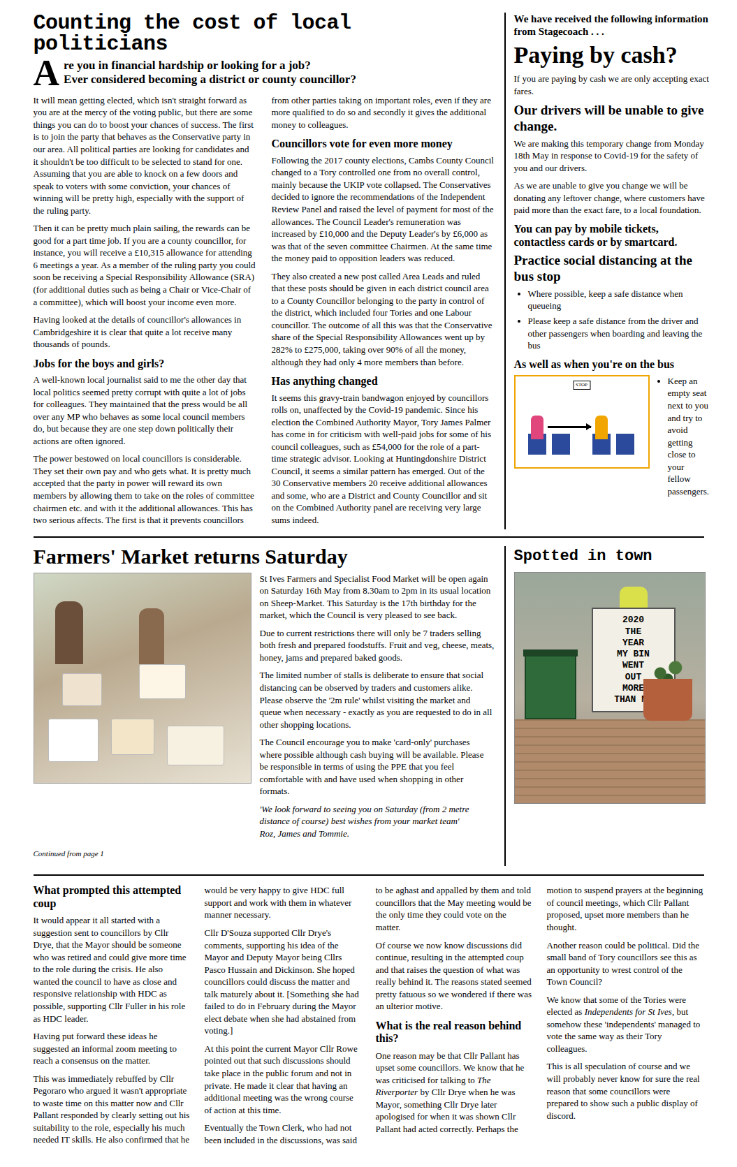Counting the cost of local politicians
Are you in financial hardship or looking for a job?
Ever considered becoming a district or county councillor?
It will mean getting elected, which isn't straight forward as you are at the mercy of the voting public, but there are some things you can do to boost your chances of success. The first is to join the party that behaves as the Conservative party in our area. All political parties are looking for candidates and it shouldn't be too difficult to be selected to stand for one. Assuming that you are able to knock on a few doors and speak to voters with some conviction, your chances of winning will be pretty high, especially with the support of the ruling party.
Then it can be pretty much plain sailing, the rewards can be good for a part time job. If you are a county councillor, for instance, you will receive a £10,315 allowance for attending 6 meetings a year. As a member of the ruling party you could soon be receiving a Special Responsibility Allowance (SRA) (for additional duties such as being a Chair or Vice-Chair of a committee), which will boost your income even more.
Having looked at the details of councillor's allowances in Cambridgeshire it is clear that quite a lot receive many thousands of pounds.
Jobs for the boys and girls?
A well-known local journalist said to me the other day that local politics seemed pretty corrupt with quite a lot of jobs for colleagues. They maintained that the press would be all over any MP who behaves as some local council members do, but because they are one step down politically their actions are often ignored.
The power bestowed on local councillors is considerable. They set their own pay and who gets what. It is pretty much accepted that the party in power will reward its own members by allowing them to take on the roles of committee chairmen etc. and with it the additional allowances. This has two serious affects. The first is that it prevents councillors from other parties taking on important roles, even if they are more qualified to do so and secondly it gives the additional money to colleagues.
Councillors vote for even more money
Following the 2017 county elections, Cambs County Council changed to a Tory controlled one from no overall control, mainly because the UKIP vote collapsed. The Conservatives decided to ignore the recommendations of the Independent Review Panel and raised the level of payment for most of the allowances. The Council Leader's remuneration was increased by £10,000 and the Deputy Leader's by £6,000 as was that of the seven committee Chairmen. At the same time the money paid to opposition leaders was reduced.
They also created a new post called Area Leads and ruled that these posts should be given in each district council area to a County Councillor belonging to the party in control of the district, which included four Tories and one Labour councillor. The outcome of all this was that the Conservative share of the Special Responsibility Allowances went up by 282% to £275,000, taking over 90% of all the money, although they had only 4 more members than before.
Has anything changed
It seems this gravy-train bandwagon enjoyed by councillors rolls on, unaffected by the Covid-19 pandemic. Since his election the Combined Authority Mayor, Tory James Palmer has come in for criticism with well-paid jobs for some of his council colleagues, such as £54,000 for the role of a part-time strategic advisor. Looking at Huntingdonshire District Council, it seems a similar pattern has emerged. Out of the 30 Conservative members 20 receive additional allowances and some, who are a District and County Councillor and sit on the Combined Authority panel are receiving very large sums indeed.
We have received the following information from Stagecoach . . .
Paying by cash?
If you are paying by cash we are only accepting exact fares.
Our drivers will be unable to give change.
We are making this temporary change from Monday 18th May in response to Covid-19 for the safety of you and our drivers.
As we are unable to give you change we will be donating any leftover change, where customers have paid more than the exact fare, to a local foundation.
You can pay by mobile tickets, contactless cards or by smartcard.
Practice social distancing at the bus stop
Where possible, keep a safe distance when queueing
Please keep a safe distance from the driver and other passengers when boarding and leaving the bus
As well as when you're on the bus
STOP
Keep an empty seat next to you and try to avoid getting close to your fellow passengers.
Farmers' Market returns Saturday
St Ives Farmers and Specialist Food Market will be open again on Saturday 16th May from 8.30am to 2pm in its usual location on Sheep-Market. This Saturday is the 17th birthday for the market, which the Council is very pleased to see back.
Due to current restrictions there will only be 7 traders selling both fresh and prepared foodstuffs. Fruit and veg, cheese, meats, honey, jams and prepared baked goods.
The limited number of stalls is deliberate to ensure that social distancing can be observed by traders and customers alike. Please observe the '2m rule' whilst visiting the market and queue when necessary - exactly as you are requested to do in all other shopping locations.
The Council encourage you to make 'card-only' purchases where possible although cash buying will be available. Please be responsible in terms of using the PPE that you feel comfortable with and have used when shopping in other formats.
'We look forward to seeing you on Saturday (from 2 metre distance of course) best wishes from your market team'
Roz, James and Tommie.
Continued from page 1
Spotted in town
2020
THE
YEAR
MY BIN
WENT
OUT
MORE
THAN ME
What prompted this attempted coup
It would appear it all started with a suggestion sent to councillors by Cllr Drye, that the Mayor should be someone who was retired and could give more time to the role during the crisis. He also wanted the council to have as close and responsive relationship with HDC as possible, supporting Cllr Fuller in his role as HDC leader.
Having put forward these ideas he suggested an informal zoom meeting to reach a consensus on the matter.
This was immediately rebuffed by Cllr Pegoraro who argued it wasn't appropriate to waste time on this matter now and Cllr Pallant responded by clearly setting out his suitability to the role, especially his much needed IT skills. He also confirmed that he would be very happy to give HDC full support and work with them in whatever manner necessary.
Cllr D'Souza supported Cllr Drye's comments, supporting his idea of the Mayor and Deputy Mayor being Cllrs Pasco Hussain and Dickinson. She hoped councillors could discuss the matter and talk maturely about it. [Something she had failed to do in February during the Mayor elect debate when she had abstained from voting.]
At this point the current Mayor Cllr Rowe pointed out that such discussions should take place in the public forum and not in private. He made it clear that having an additional meeting was the wrong course of action at this time.
Eventually the Town Clerk, who had not been included in the discussions, was said to be aghast and appalled by them and told councillors that the May meeting would be the only time they could vote on the matter.
Of course we now know discussions did continue, resulting in the attempted coup and that raises the question of what was really behind it. The reasons stated seemed pretty fatuous so we wondered if there was an ulterior motive.
What is the real reason behind this?
One reason may be that Cllr Pallant has upset some councillors. We know that he was criticised for talking to The Riverporter by Cllr Drye when he was Mayor, something Cllr Drye later apologised for when it was shown Cllr Pallant had acted correctly. Perhaps the motion to suspend prayers at the beginning of council meetings, which Cllr Pallant proposed, upset more members than he thought.
Another reason could be political. Did the small band of Tory councillors see this as an opportunity to wrest control of the Town Council?
We know that some of the Tories were elected as Independents for St Ives, but somehow these 'independents' managed to vote the same way as their Tory colleagues.
This is all speculation of course and we will probably never know for sure the real reason that some councillors were prepared to show such a public display of discord.